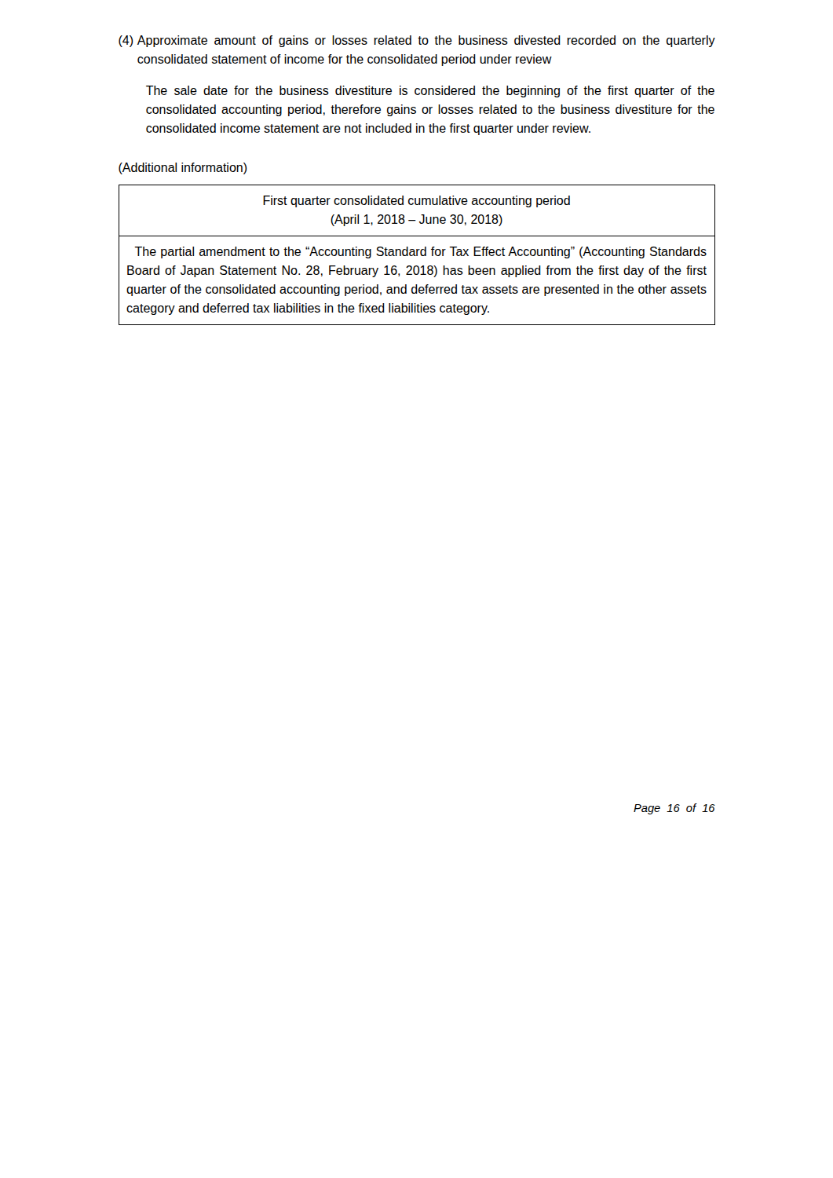(4)
Approximate amount of gains or losses related to the business divested recorded on the quarterly consolidated statement of income for the consolidated period under review
The sale date for the business divestiture is considered the beginning of the first quarter of the consolidated accounting period, therefore gains or losses related to the business divestiture for the consolidated income statement are not included in the first quarter under review.
(Additional information)
| First quarter consolidated cumulative accounting period (April 1, 2018 – June 30, 2018) |
| The partial amendment to the “Accounting Standard for Tax Effect Accounting” (Accounting Standards Board of Japan Statement No. 28, February 16, 2018) has been applied from the first day of the first quarter of the consolidated accounting period, and deferred tax assets are presented in the other assets category and deferred tax liabilities in the fixed liabilities category. |
Page 16 of 16